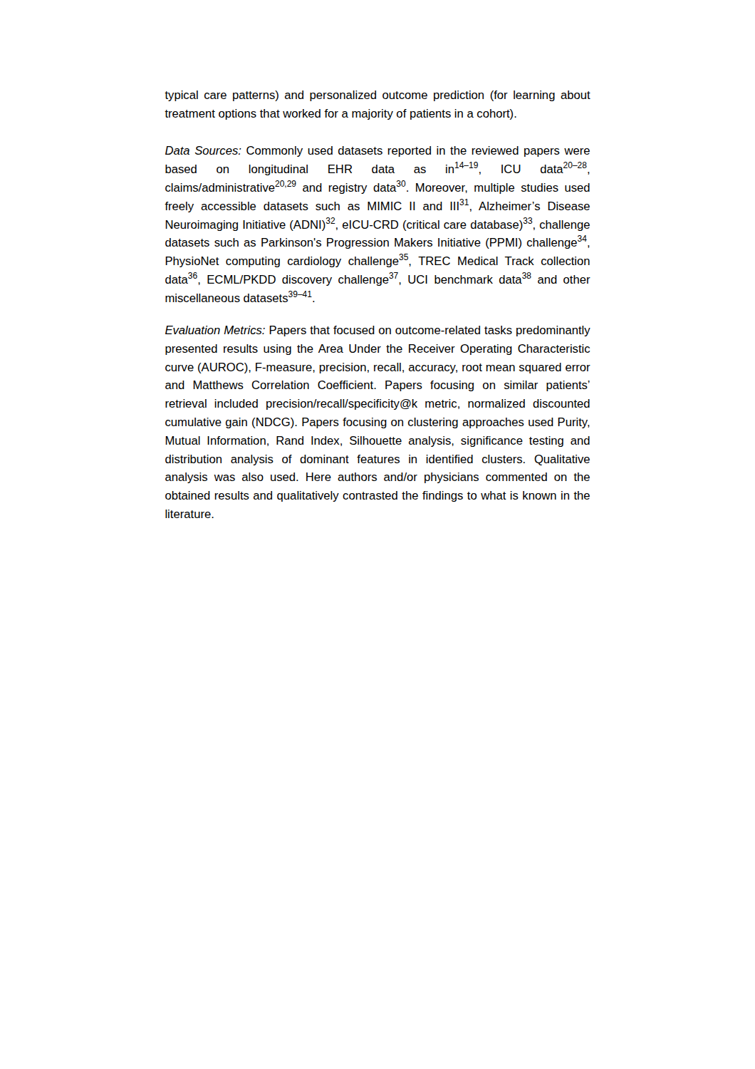typical care patterns) and personalized outcome prediction (for learning about treatment options that worked for a majority of patients in a cohort).
Data Sources: Commonly used datasets reported in the reviewed papers were based on longitudinal EHR data as in14–19, ICU data20–28, claims/administrative20,29 and registry data30. Moreover, multiple studies used freely accessible datasets such as MIMIC II and III31, Alzheimer’s Disease Neuroimaging Initiative (ADNI)32, eICU-CRD (critical care database)33, challenge datasets such as Parkinson's Progression Makers Initiative (PPMI) challenge34, PhysioNet computing cardiology challenge35, TREC Medical Track collection data36, ECML/PKDD discovery challenge37, UCI benchmark data38 and other miscellaneous datasets39–41.
Evaluation Metrics: Papers that focused on outcome-related tasks predominantly presented results using the Area Under the Receiver Operating Characteristic curve (AUROC), F-measure, precision, recall, accuracy, root mean squared error and Matthews Correlation Coefficient. Papers focusing on similar patients’ retrieval included precision/recall/specificity@k metric, normalized discounted cumulative gain (NDCG). Papers focusing on clustering approaches used Purity, Mutual Information, Rand Index, Silhouette analysis, significance testing and distribution analysis of dominant features in identified clusters. Qualitative analysis was also used. Here authors and/or physicians commented on the obtained results and qualitatively contrasted the findings to what is known in the literature.